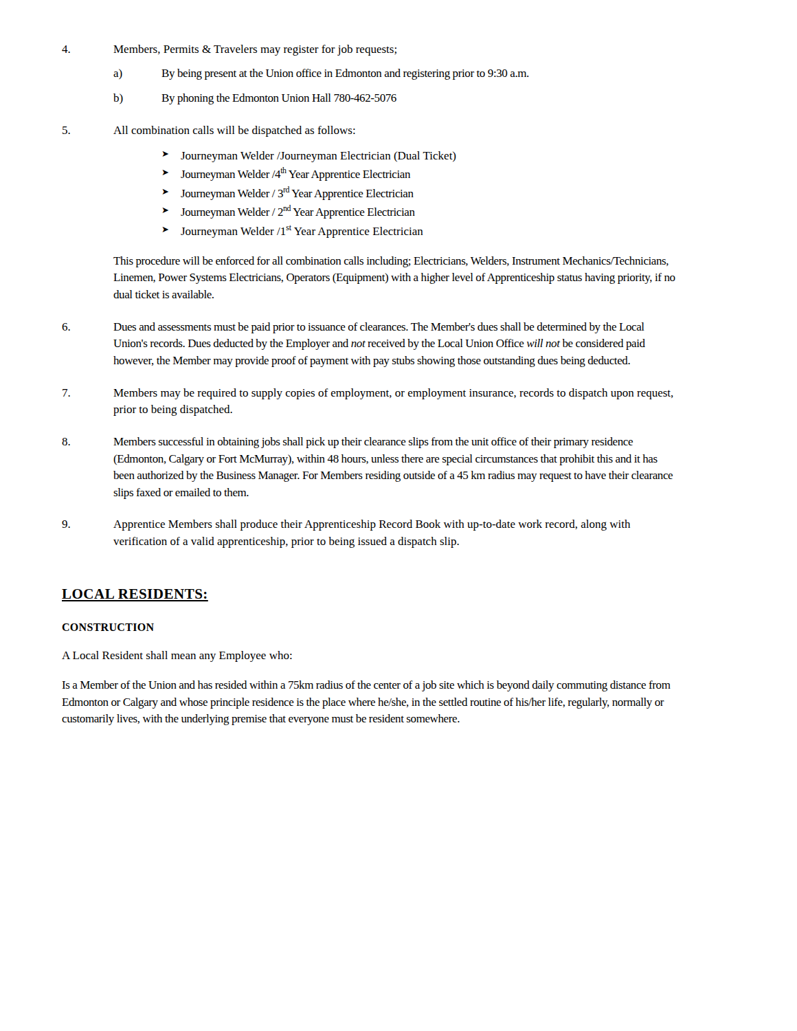4. Members, Permits & Travelers may register for job requests;
a) By being present at the Union office in Edmonton and registering prior to 9:30 a.m.
b) By phoning the Edmonton Union Hall 780-462-5076
5. All combination calls will be dispatched as follows:
Journeyman Welder /Journeyman Electrician (Dual Ticket)
Journeyman Welder /4th Year Apprentice Electrician
Journeyman Welder / 3rd Year Apprentice Electrician
Journeyman Welder / 2nd Year Apprentice Electrician
Journeyman Welder /1st Year Apprentice Electrician
This procedure will be enforced for all combination calls including; Electricians, Welders, Instrument Mechanics/Technicians, Linemen, Power Systems Electricians, Operators (Equipment) with a higher level of Apprenticeship status having priority, if no dual ticket is available.
6. Dues and assessments must be paid prior to issuance of clearances. The Member's dues shall be determined by the Local Union's records. Dues deducted by the Employer and not received by the Local Union Office will not be considered paid however, the Member may provide proof of payment with pay stubs showing those outstanding dues being deducted.
7. Members may be required to supply copies of employment, or employment insurance, records to dispatch upon request, prior to being dispatched.
8. Members successful in obtaining jobs shall pick up their clearance slips from the unit office of their primary residence (Edmonton, Calgary or Fort McMurray), within 48 hours, unless there are special circumstances that prohibit this and it has been authorized by the Business Manager. For Members residing outside of a 45 km radius may request to have their clearance slips faxed or emailed to them.
9. Apprentice Members shall produce their Apprenticeship Record Book with up-to-date work record, along with verification of a valid apprenticeship, prior to being issued a dispatch slip.
LOCAL RESIDENTS:
CONSTRUCTION
A Local Resident shall mean any Employee who:
Is a Member of the Union and has resided within a 75km radius of the center of a job site which is beyond daily commuting distance from Edmonton or Calgary and whose principle residence is the place where he/she, in the settled routine of his/her life, regularly, normally or customarily lives, with the underlying premise that everyone must be resident somewhere.